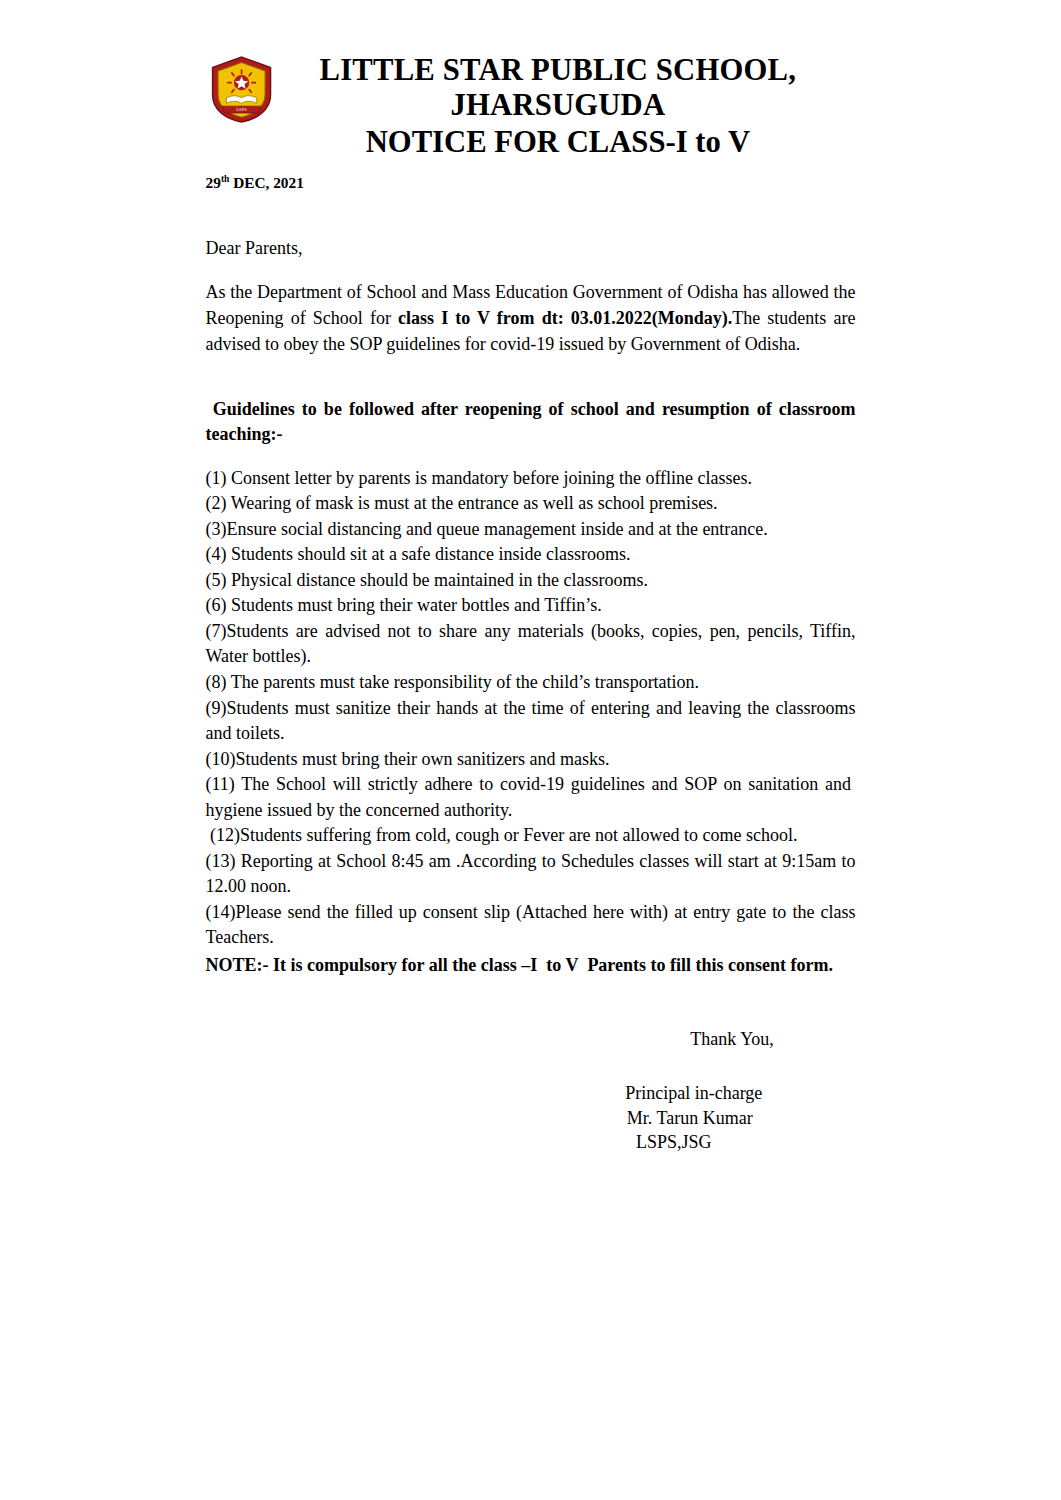LSPS
LITTLE STAR PUBLIC SCHOOL, JHARSUGUDA
NOTICE FOR CLASS-I to V
29th DEC, 2021
Dear Parents,
As the Department of School and Mass Education Government of Odisha has allowed the Reopening of School for class I to V from dt: 03.01.2022(Monday). The students are advised to obey the SOP guidelines for covid-19 issued by Government of Odisha.
Guidelines to be followed after reopening of school and resumption of classroom teaching:-
(1) Consent letter by parents is mandatory before joining the offline classes.
(2) Wearing of mask is must at the entrance as well as school premises.
(3)Ensure social distancing and queue management inside and at the entrance.
(4) Students should sit at a safe distance inside classrooms.
(5) Physical distance should be maintained in the classrooms.
(6) Students must bring their water bottles and Tiffin’s.
(7)Students are advised not to share any materials (books, copies, pen, pencils, Tiffin, Water bottles).
(8) The parents must take responsibility of the child’s transportation.
(9)Students must sanitize their hands at the time of entering and leaving the classrooms and toilets.
(10)Students must bring their own sanitizers and masks.
(11) The School will strictly adhere to covid-19 guidelines and SOP on sanitation and hygiene issued by the concerned authority.
(12)Students suffering from cold, cough or Fever are not allowed to come school.
(13) Reporting at School 8:45 am .According to Schedules classes will start at 9:15am to 12.00 noon.
(14)Please send the filled up consent slip (Attached here with) at entry gate to the class Teachers.
NOTE:- It is compulsory for all the class –I to V Parents to fill this consent form.
Thank You,
Principal in-charge Mr. Tarun Kumar LSPS,JSG